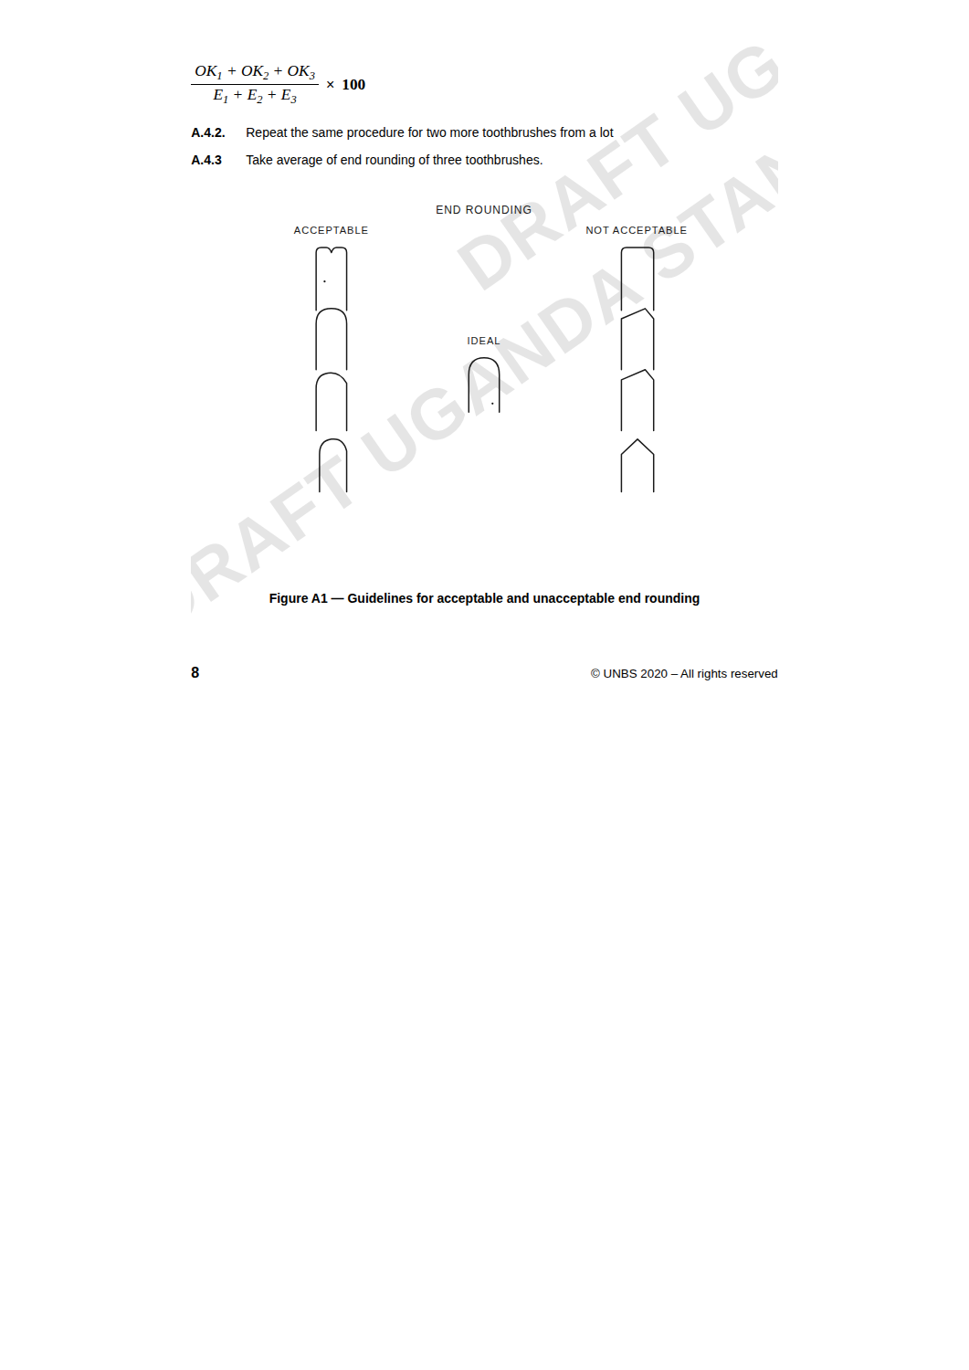DRAFT UGANDA STANDARD DRAFT UGANDA STANDARD
OK1 + OK2 + OK3 E1 + E2 + E3 × 100
A.4.2.
Repeat the same procedure for two more toothbrushes from a lot
A.4.3
Take average of end rounding of three toothbrushes.
END ROUNDING ACCEPTABLE NOT ACCEPTABLE IDEAL
Figure A1 — Guidelines for acceptable and unacceptable end rounding
8
© UNBS 2020 – All rights reserved